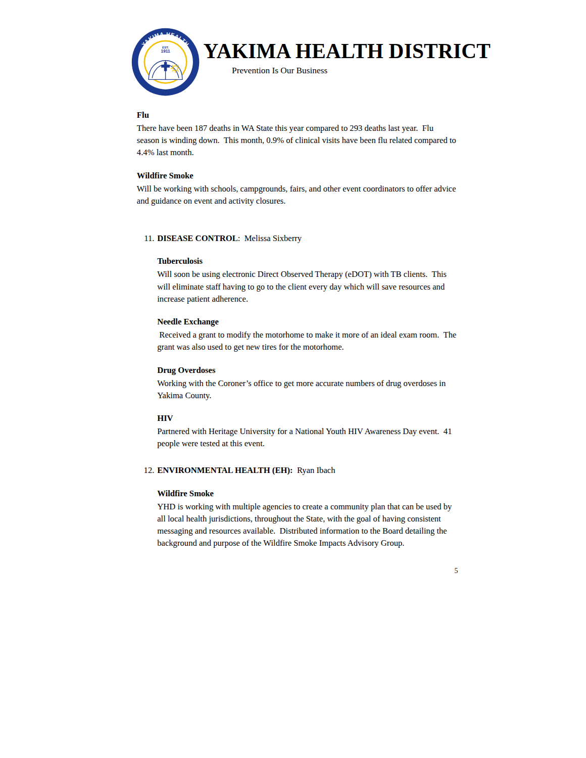YAKIMA HEALTH PREVENTION IS OUR BUSINESS EST. 1911
YAKIMA HEALTH DISTRICT
Prevention Is Our Business
Flu
There have been 187 deaths in WA State this year compared to 293 deaths last year. Flu season is winding down. This month, 0.9% of clinical visits have been flu related compared to 4.4% last month.
Wildfire Smoke
Will be working with schools, campgrounds, fairs, and other event coordinators to offer advice and guidance on event and activity closures.
11.
DISEASE CONTROL: Melissa Sixberry
Tuberculosis
Will soon be using electronic Direct Observed Therapy (eDOT) with TB clients. This will eliminate staff having to go to the client every day which will save resources and increase patient adherence.
Needle Exchange
Received a grant to modify the motorhome to make it more of an ideal exam room. The grant was also used to get new tires for the motorhome.
Drug Overdoses
Working with the Coroner’s office to get more accurate numbers of drug overdoses in Yakima County.
HIV
Partnered with Heritage University for a National Youth HIV Awareness Day event. 41 people were tested at this event.
12.
ENVIRONMENTAL HEALTH (EH): Ryan Ibach
Wildfire Smoke
YHD is working with multiple agencies to create a community plan that can be used by all local health jurisdictions, throughout the State, with the goal of having consistent messaging and resources available. Distributed information to the Board detailing the background and purpose of the Wildfire Smoke Impacts Advisory Group.
5